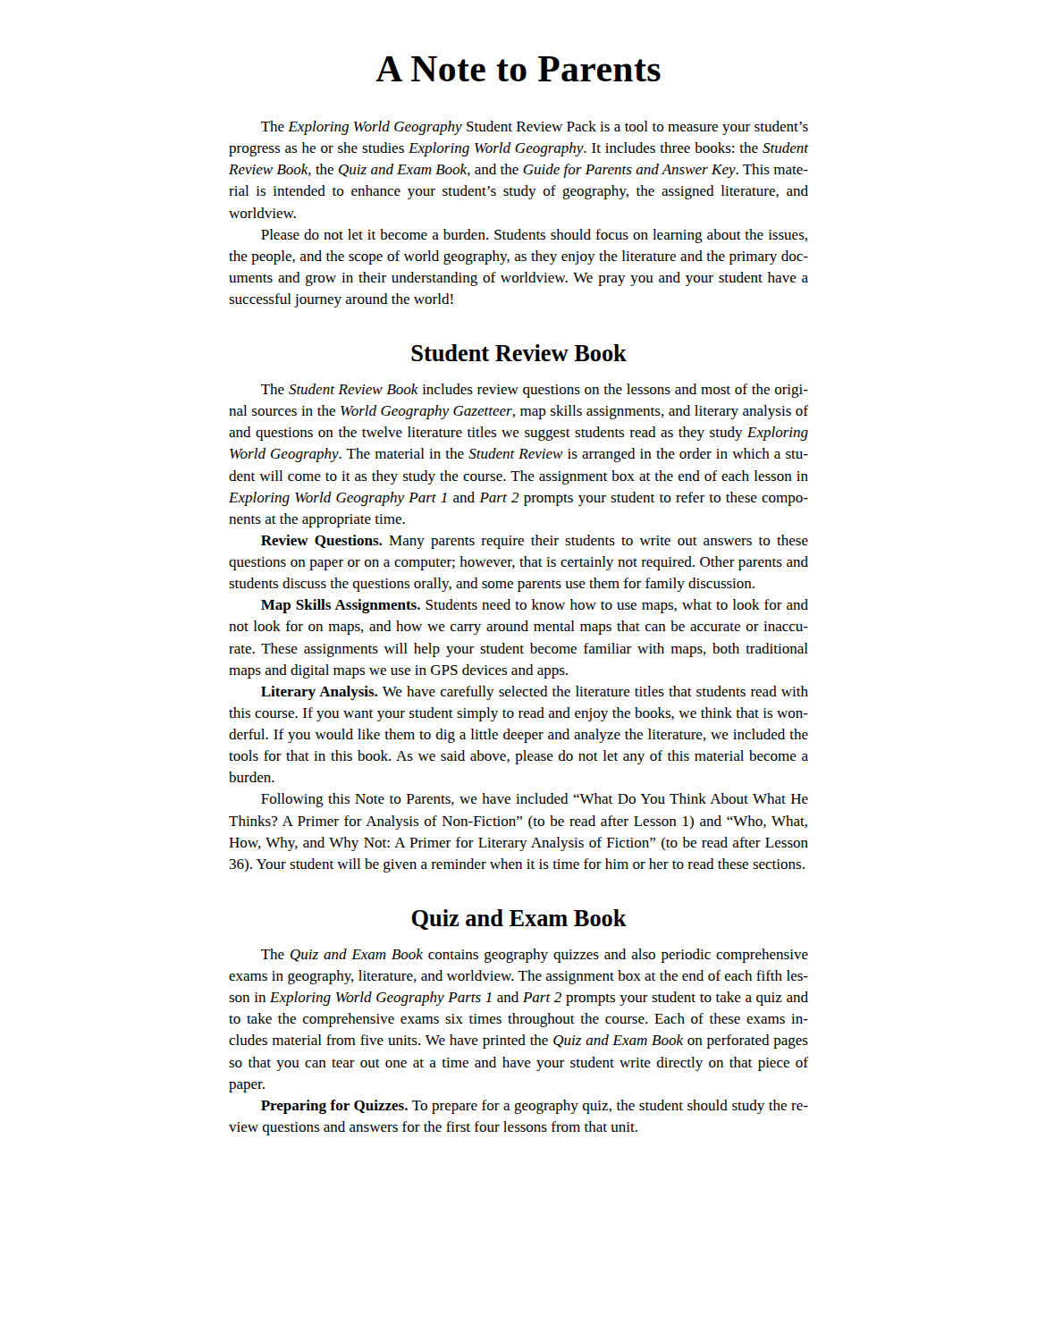A Note to Parents
The Exploring World Geography Student Review Pack is a tool to measure your student’s progress as he or she studies Exploring World Geography. It includes three books: the Student Review Book, the Quiz and Exam Book, and the Guide for Parents and Answer Key. This material is intended to enhance your student’s study of geography, the assigned literature, and worldview.
Please do not let it become a burden. Students should focus on learning about the issues, the people, and the scope of world geography, as they enjoy the literature and the primary documents and grow in their understanding of worldview. We pray you and your student have a successful journey around the world!
Student Review Book
The Student Review Book includes review questions on the lessons and most of the original sources in the World Geography Gazetteer, map skills assignments, and literary analysis of and questions on the twelve literature titles we suggest students read as they study Exploring World Geography. The material in the Student Review is arranged in the order in which a student will come to it as they study the course. The assignment box at the end of each lesson in Exploring World Geography Part 1 and Part 2 prompts your student to refer to these components at the appropriate time.
Review Questions. Many parents require their students to write out answers to these questions on paper or on a computer; however, that is certainly not required. Other parents and students discuss the questions orally, and some parents use them for family discussion.
Map Skills Assignments. Students need to know how to use maps, what to look for and not look for on maps, and how we carry around mental maps that can be accurate or inaccurate. These assignments will help your student become familiar with maps, both traditional maps and digital maps we use in GPS devices and apps.
Literary Analysis. We have carefully selected the literature titles that students read with this course. If you want your student simply to read and enjoy the books, we think that is wonderful. If you would like them to dig a little deeper and analyze the literature, we included the tools for that in this book. As we said above, please do not let any of this material become a burden.
Following this Note to Parents, we have included “What Do You Think About What He Thinks? A Primer for Analysis of Non-Fiction” (to be read after Lesson 1) and “Who, What, How, Why, and Why Not: A Primer for Literary Analysis of Fiction” (to be read after Lesson 36). Your student will be given a reminder when it is time for him or her to read these sections.
Quiz and Exam Book
The Quiz and Exam Book contains geography quizzes and also periodic comprehensive exams in geography, literature, and worldview. The assignment box at the end of each fifth lesson in Exploring World Geography Parts 1 and Part 2 prompts your student to take a quiz and to take the comprehensive exams six times throughout the course. Each of these exams includes material from five units. We have printed the Quiz and Exam Book on perforated pages so that you can tear out one at a time and have your student write directly on that piece of paper.
Preparing for Quizzes. To prepare for a geography quiz, the student should study the review questions and answers for the first four lessons from that unit.